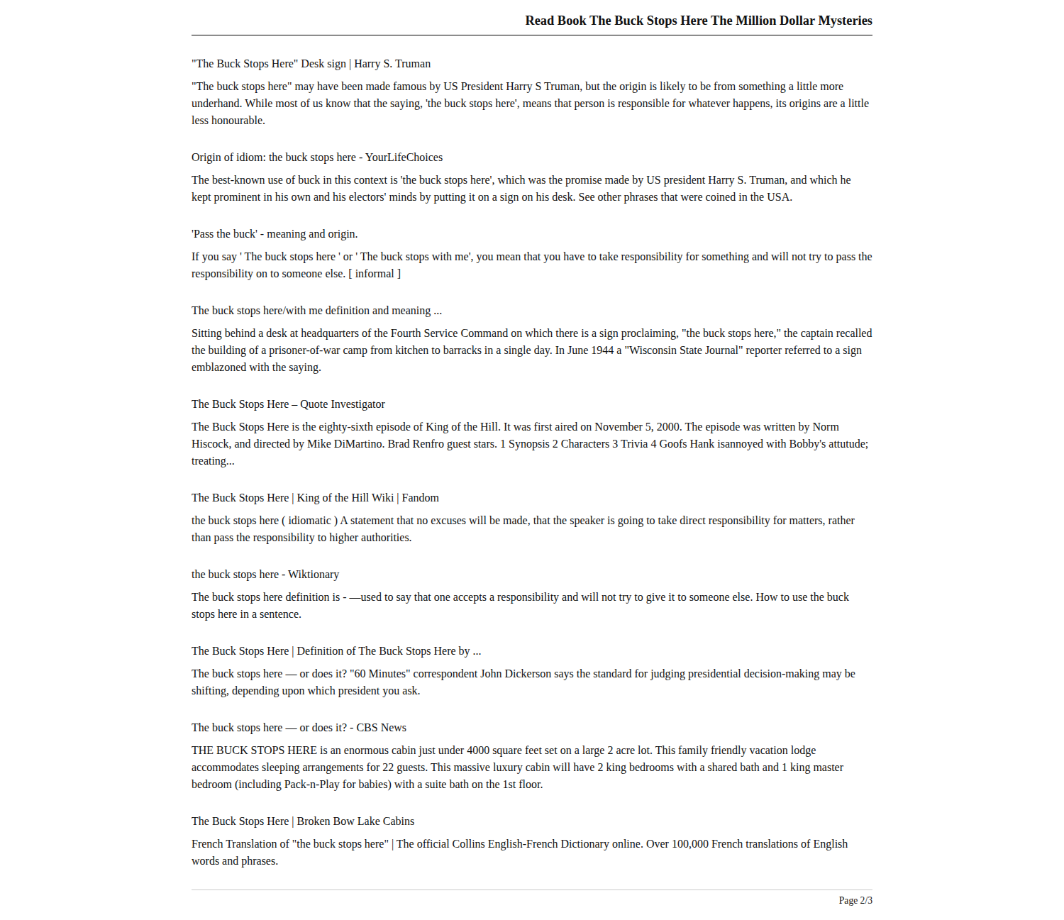Read Book The Buck Stops Here The Million Dollar Mysteries
"The Buck Stops Here" Desk sign | Harry S. Truman
"The buck stops here" may have been made famous by US President Harry S Truman, but the origin is likely to be from something a little more underhand. While most of us know that the saying, 'the buck stops here', means that person is responsible for whatever happens, its origins are a little less honourable.
Origin of idiom: the buck stops here - YourLifeChoices
The best-known use of buck in this context is 'the buck stops here', which was the promise made by US president Harry S. Truman, and which he kept prominent in his own and his electors' minds by putting it on a sign on his desk. See other phrases that were coined in the USA.
'Pass the buck' - meaning and origin.
If you say ' The buck stops here ' or ' The buck stops with me', you mean that you have to take responsibility for something and will not try to pass the responsibility on to someone else. [ informal ]
The buck stops here/with me definition and meaning ...
Sitting behind a desk at headquarters of the Fourth Service Command on which there is a sign proclaiming, "the buck stops here," the captain recalled the building of a prisoner-of-war camp from kitchen to barracks in a single day. In June 1944 a "Wisconsin State Journal" reporter referred to a sign emblazoned with the saying.
The Buck Stops Here – Quote Investigator
The Buck Stops Here is the eighty-sixth episode of King of the Hill. It was first aired on November 5, 2000. The episode was written by Norm Hiscock, and directed by Mike DiMartino. Brad Renfro guest stars. 1 Synopsis 2 Characters 3 Trivia 4 Goofs Hank isannoyed with Bobby's attutude; treating...
The Buck Stops Here | King of the Hill Wiki | Fandom
the buck stops here ( idiomatic ) A statement that no excuses will be made, that the speaker is going to take direct responsibility for matters, rather than pass the responsibility to higher authorities.
the buck stops here - Wiktionary
The buck stops here definition is - —used to say that one accepts a responsibility and will not try to give it to someone else. How to use the buck stops here in a sentence.
The Buck Stops Here | Definition of The Buck Stops Here by ...
The buck stops here — or does it? "60 Minutes" correspondent John Dickerson says the standard for judging presidential decision-making may be shifting, depending upon which president you ask.
The buck stops here — or does it? - CBS News
THE BUCK STOPS HERE is an enormous cabin just under 4000 square feet set on a large 2 acre lot. This family friendly vacation lodge accommodates sleeping arrangements for 22 guests. This massive luxury cabin will have 2 king bedrooms with a shared bath and 1 king master bedroom (including Pack-n-Play for babies) with a suite bath on the 1st floor.
The Buck Stops Here | Broken Bow Lake Cabins
French Translation of "the buck stops here" | The official Collins English-French Dictionary online. Over 100,000 French translations of English words and phrases.
Page 2/3